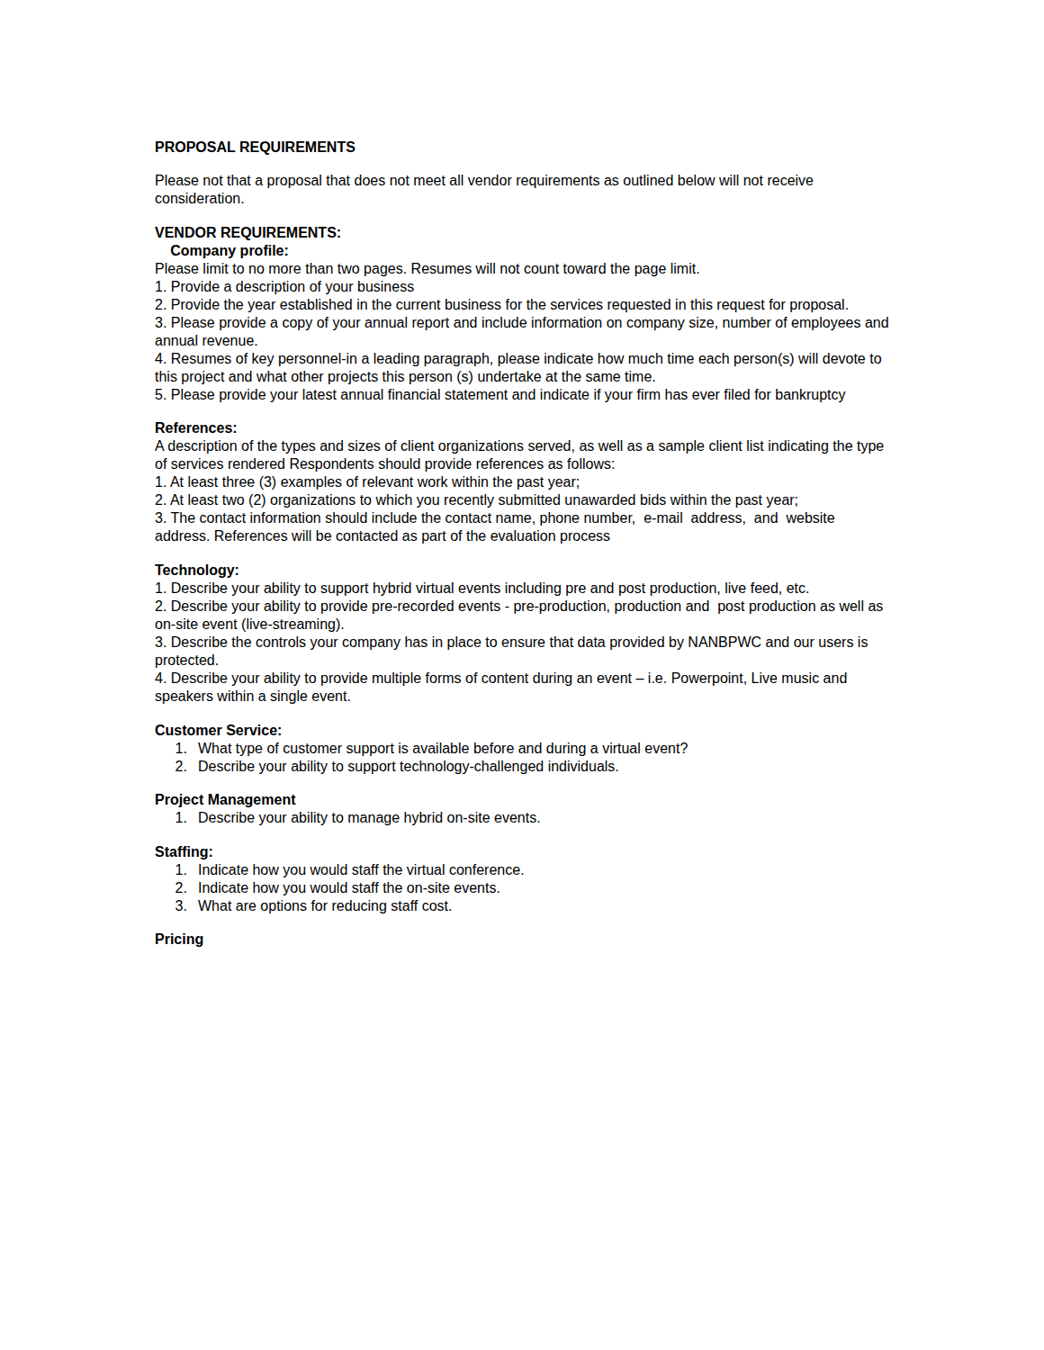PROPOSAL REQUIREMENTS
Please not that a proposal that does not meet all vendor requirements as outlined below will not receive consideration.
VENDOR REQUIREMENTS:
Company profile:
Please limit to no more than two pages. Resumes will not count toward the page limit.
1. Provide a description of your business
2. Provide the year established in the current business for the services requested in this request for proposal.
3. Please provide a copy of your annual report and include information on company size, number of employees and annual revenue.
4. Resumes of key personnel-in a leading paragraph, please indicate how much time each person(s) will devote to this project and what other projects this person (s) undertake at the same time.
5. Please provide your latest annual financial statement and indicate if your firm has ever filed for bankruptcy
References:
A description of the types and sizes of client organizations served, as well as a sample client list indicating the type of services rendered Respondents should provide references as follows:
1. At least three (3) examples of relevant work within the past year;
2. At least two (2) organizations to which you recently submitted unawarded bids within the past year;
3. The contact information should include the contact name, phone number, e-mail address, and website address. References will be contacted as part of the evaluation process
Technology:
1. Describe your ability to support hybrid virtual events including pre and post production, live feed, etc.
2. Describe your ability to provide pre-recorded events - pre-production, production and post production as well as on-site event (live-streaming).
3. Describe the controls your company has in place to ensure that data provided by NANBPWC and our users is protected.
4. Describe your ability to provide multiple forms of content during an event – i.e. Powerpoint, Live music and speakers within a single event.
Customer Service:
What type of customer support is available before and during a virtual event?
Describe your ability to support technology-challenged individuals.
Project Management
Describe your ability to manage hybrid on-site events.
Staffing:
Indicate how you would staff the virtual conference.
Indicate how you would staff the on-site events.
What are options for reducing staff cost.
Pricing